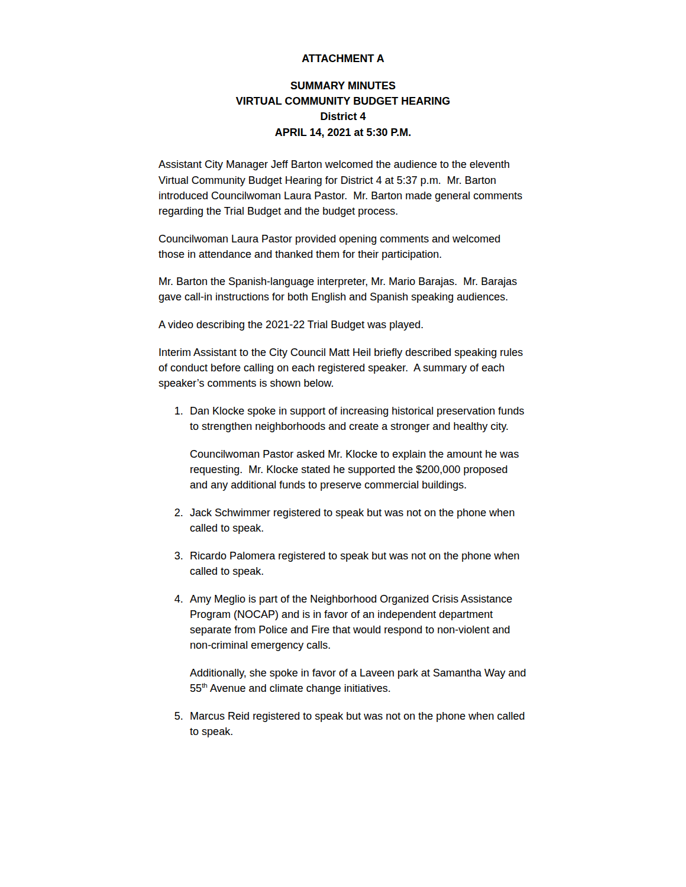ATTACHMENT A
SUMMARY MINUTES
VIRTUAL COMMUNITY BUDGET HEARING
District 4
APRIL 14, 2021 at 5:30 P.M.
Assistant City Manager Jeff Barton welcomed the audience to the eleventh Virtual Community Budget Hearing for District 4 at 5:37 p.m. Mr. Barton introduced Councilwoman Laura Pastor. Mr. Barton made general comments regarding the Trial Budget and the budget process.
Councilwoman Laura Pastor provided opening comments and welcomed those in attendance and thanked them for their participation.
Mr. Barton the Spanish-language interpreter, Mr. Mario Barajas. Mr. Barajas gave call-in instructions for both English and Spanish speaking audiences.
A video describing the 2021-22 Trial Budget was played.
Interim Assistant to the City Council Matt Heil briefly described speaking rules of conduct before calling on each registered speaker. A summary of each speaker’s comments is shown below.
Dan Klocke spoke in support of increasing historical preservation funds to strengthen neighborhoods and create a stronger and healthy city.
Councilwoman Pastor asked Mr. Klocke to explain the amount he was requesting. Mr. Klocke stated he supported the $200,000 proposed and any additional funds to preserve commercial buildings.
Jack Schwimmer registered to speak but was not on the phone when called to speak.
Ricardo Palomera registered to speak but was not on the phone when called to speak.
Amy Meglio is part of the Neighborhood Organized Crisis Assistance Program (NOCAP) and is in favor of an independent department separate from Police and Fire that would respond to non-violent and non-criminal emergency calls.
Additionally, she spoke in favor of a Laveen park at Samantha Way and 55th Avenue and climate change initiatives.
Marcus Reid registered to speak but was not on the phone when called to speak.